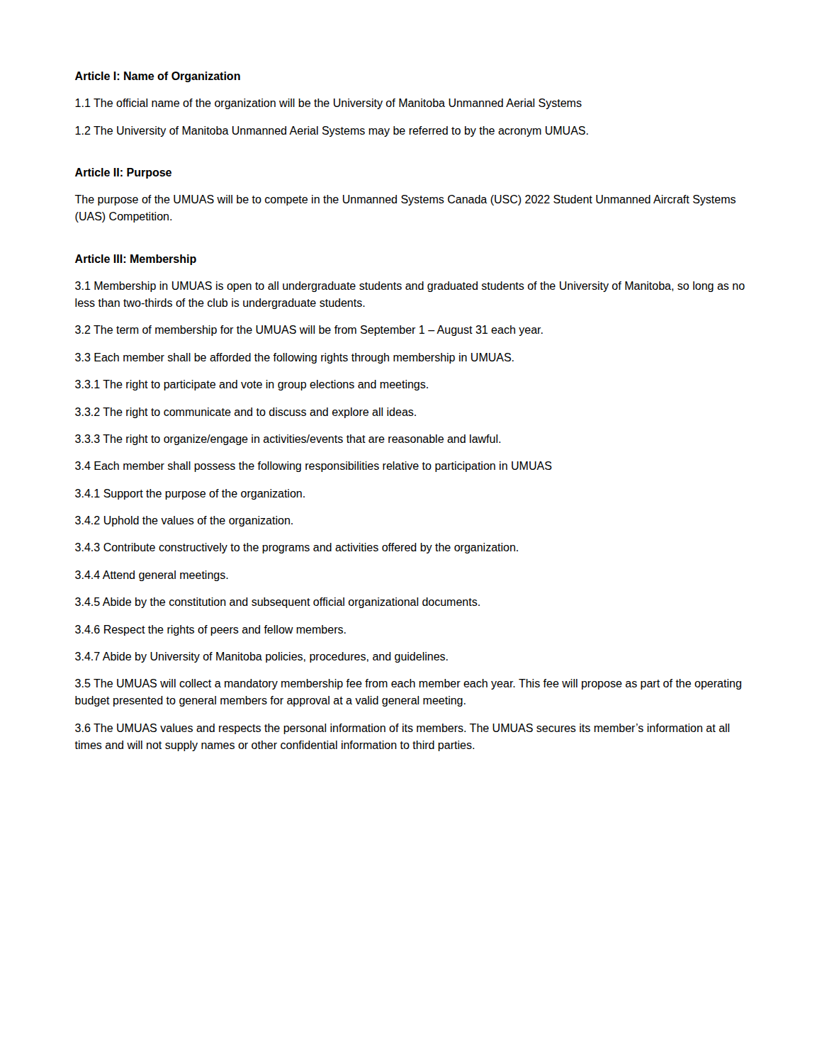Article I: Name of Organization
1.1 The official name of the organization will be the University of Manitoba Unmanned Aerial Systems
1.2 The University of Manitoba Unmanned Aerial Systems may be referred to by the acronym UMUAS.
Article II: Purpose
The purpose of the UMUAS will be to compete in the Unmanned Systems Canada (USC) 2022 Student Unmanned Aircraft Systems (UAS) Competition.
Article III: Membership
3.1 Membership in UMUAS is open to all undergraduate students and graduated students of the University of Manitoba, so long as no less than two-thirds of the club is undergraduate students.
3.2 The term of membership for the UMUAS will be from September 1 – August 31 each year.
3.3 Each member shall be afforded the following rights through membership in UMUAS.
3.3.1 The right to participate and vote in group elections and meetings.
3.3.2 The right to communicate and to discuss and explore all ideas.
3.3.3 The right to organize/engage in activities/events that are reasonable and lawful.
3.4 Each member shall possess the following responsibilities relative to participation in UMUAS
3.4.1 Support the purpose of the organization.
3.4.2 Uphold the values of the organization.
3.4.3 Contribute constructively to the programs and activities offered by the organization.
3.4.4 Attend general meetings.
3.4.5 Abide by the constitution and subsequent official organizational documents.
3.4.6 Respect the rights of peers and fellow members.
3.4.7 Abide by University of Manitoba policies, procedures, and guidelines.
3.5 The UMUAS will collect a mandatory membership fee from each member each year. This fee will propose as part of the operating budget presented to general members for approval at a valid general meeting.
3.6 The UMUAS values and respects the personal information of its members. The UMUAS secures its member’s information at all times and will not supply names or other confidential information to third parties.